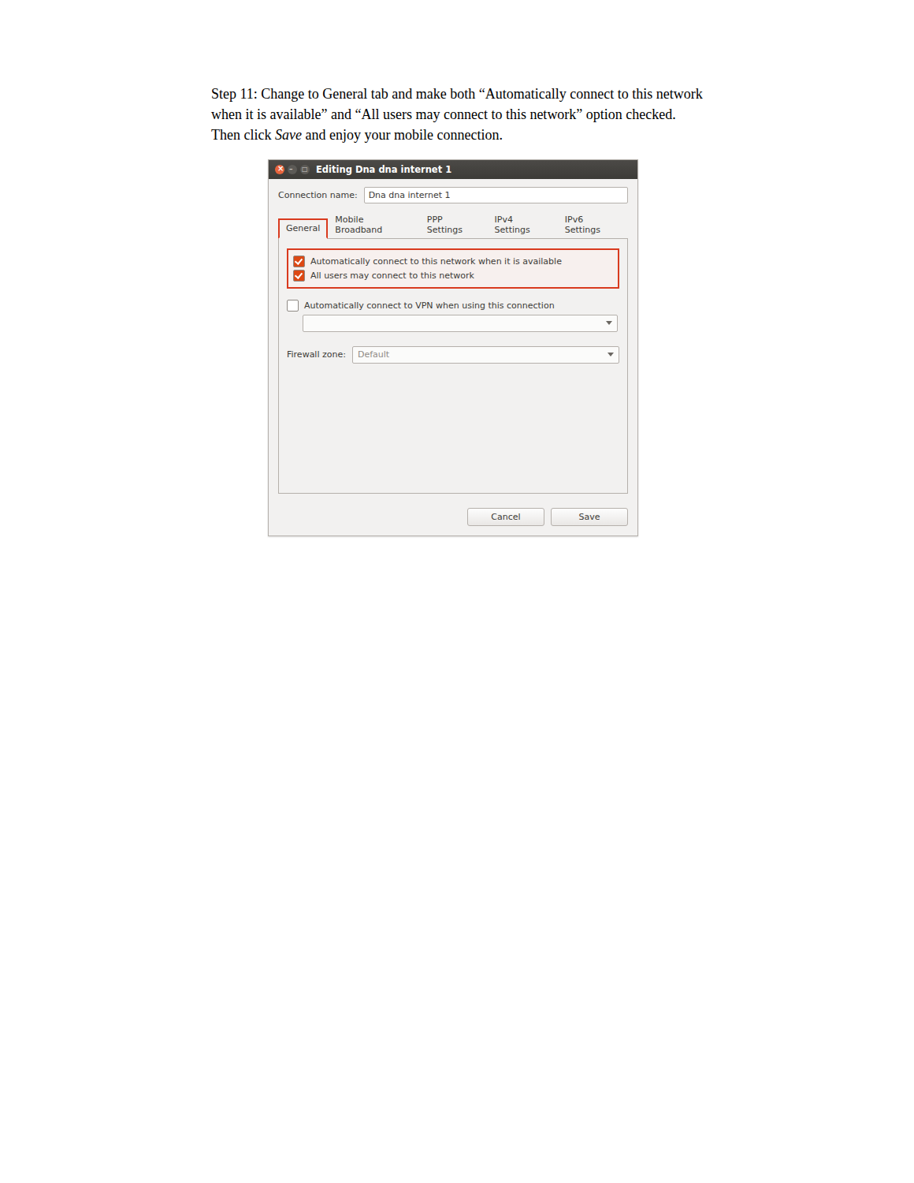Step 11: Change to General tab and make both “Automatically connect to this network when it is available” and “All users may connect to this network” option checked. Then click Save and enjoy your mobile connection.
Editing Dna dna internet 1
Connection name:
General
Mobile Broadband
PPP Settings
IPv4 Settings
IPv6 Settings
Automatically connect to this network when it is available
All users may connect to this network
Automatically connect to VPN when using this connection
Firewall zone:
Default
Cancel
Save